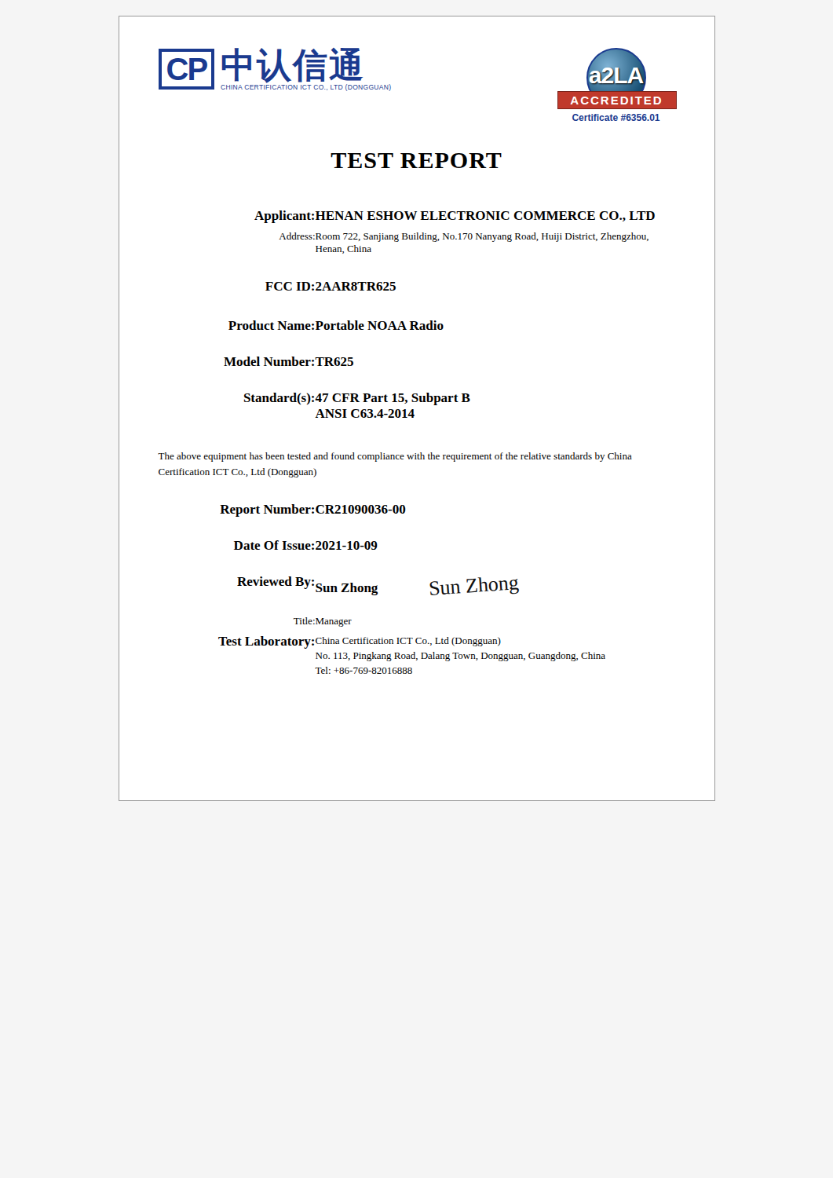CP
中认信通
CHINA CERTIFICATION ICT CO., LTD (DONGGUAN)
a2LA
ACCREDITED
Certificate #6356.01
TEST REPORT
| Applicant: | HENAN ESHOW ELECTRONIC COMMERCE CO., LTD |
| Address: | Room 722, Sanjiang Building, No.170 Nanyang Road, Huiji District, Zhengzhou, Henan, China |
| FCC ID: | 2AAR8TR625 |
| Product Name: | Portable NOAA Radio |
| Model Number: | TR625 |
| Standard(s): | 47 CFR Part 15, Subpart B ANSI C63.4-2014 |
The above equipment has been tested and found compliance with the requirement of the relative standards by China Certification ICT Co., Ltd (Dongguan)
| Report Number: | CR21090036-00 |
| Date Of Issue: | 2021-10-09 |
| Reviewed By: | Sun Zhong Sun Zhong |
| Title: | Manager |
| Test Laboratory: | China Certification ICT Co., Ltd (Dongguan) No. 113, Pingkang Road, Dalang Town, Dongguan, Guangdong, China Tel: +86-769-82016888 |